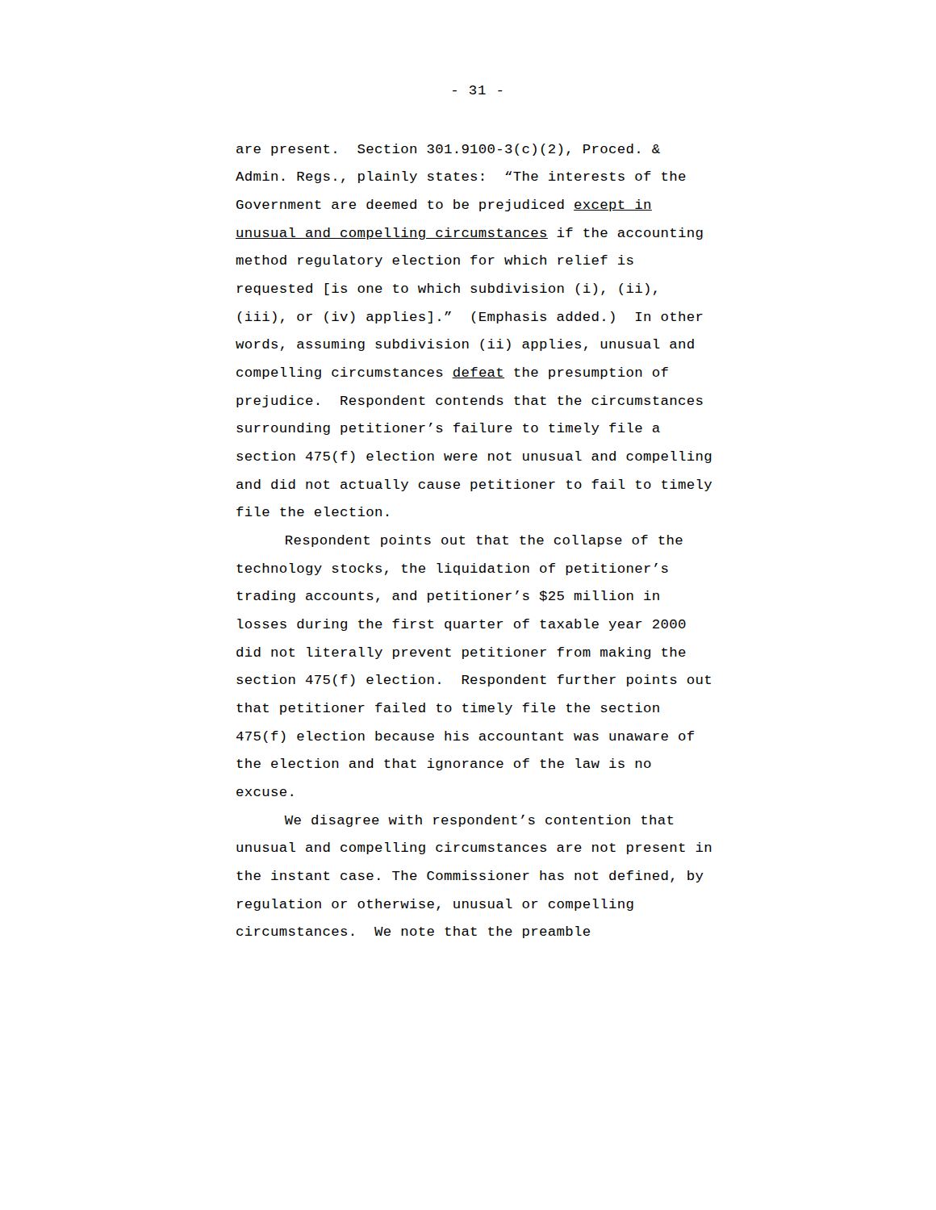- 31 -
are present. Section 301.9100-3(c)(2), Proced. & Admin. Regs., plainly states: “The interests of the Government are deemed to be prejudiced except in unusual and compelling circumstances if the accounting method regulatory election for which relief is requested [is one to which subdivision (i), (ii), (iii), or (iv) applies].” (Emphasis added.) In other words, assuming subdivision (ii) applies, unusual and compelling circumstances defeat the presumption of prejudice. Respondent contends that the circumstances surrounding petitioner’s failure to timely file a section 475(f) election were not unusual and compelling and did not actually cause petitioner to fail to timely file the election.
Respondent points out that the collapse of the technology stocks, the liquidation of petitioner’s trading accounts, and petitioner’s $25 million in losses during the first quarter of taxable year 2000 did not literally prevent petitioner from making the section 475(f) election. Respondent further points out that petitioner failed to timely file the section 475(f) election because his accountant was unaware of the election and that ignorance of the law is no excuse.
We disagree with respondent’s contention that unusual and compelling circumstances are not present in the instant case. The Commissioner has not defined, by regulation or otherwise, unusual or compelling circumstances. We note that the preamble